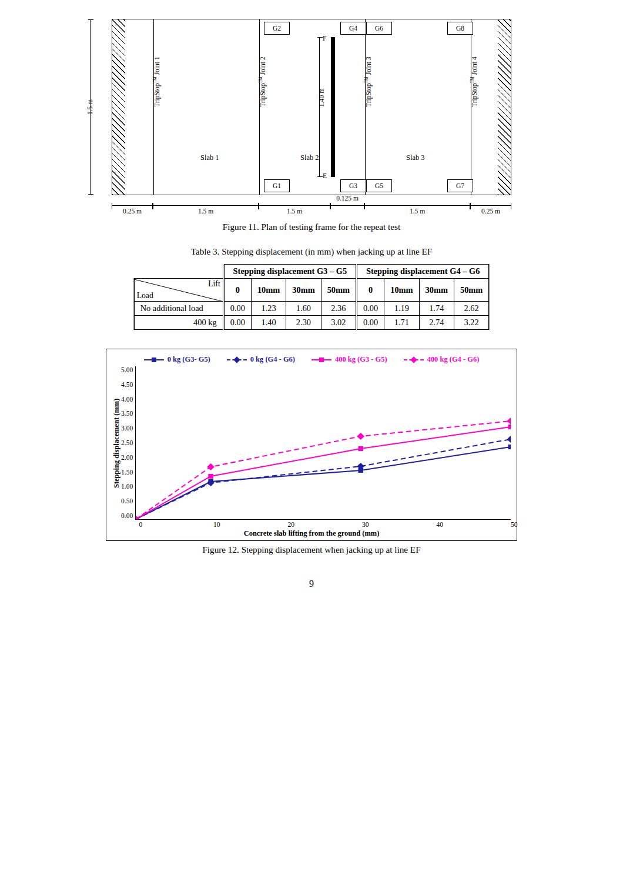1.5 m
TripStopTM Joint 1
TripStopTM Joint 2
TripStopTM Joint 3
TripStopTM Joint 4
1.40 m
F
E
G2
G4
G6
G8
G1
G3
G5
G7
Slab 1
Slab 2
Slab 3
0.25 m
1.5 m
1.5 m
0.125 m
1.5 m
0.25 m
Figure 11. Plan of testing frame for the repeat test
Table 3. Stepping displacement (in mm) when jacking up at line EF
| | Stepping displacement G3 – G5 | Stepping displacement G4 – G6 |
| Lift Load | 0 | 10mm | 30mm | 50mm | 0 | 10mm | 30mm | 50mm |
| No additional load | 0.00 | 1.23 | 1.60 | 2.36 | 0.00 | 1.19 | 1.74 | 2.62 |
| 400 kg | 0.00 | 1.40 | 2.30 | 3.02 | 0.00 | 1.71 | 2.74 | 3.22 |
0 kg (G3- G5)
0 kg (G4 - G6)
400 kg (G3 - G5)
400 kg (G4 - G6)
Stepping displacement (mm)
5.004.504.003.50 3.002.502.001.50 1.000.500.00
01020304050
Concrete slab lifting from the ground (mm)
Figure 12. Stepping displacement when jacking up at line EF
9